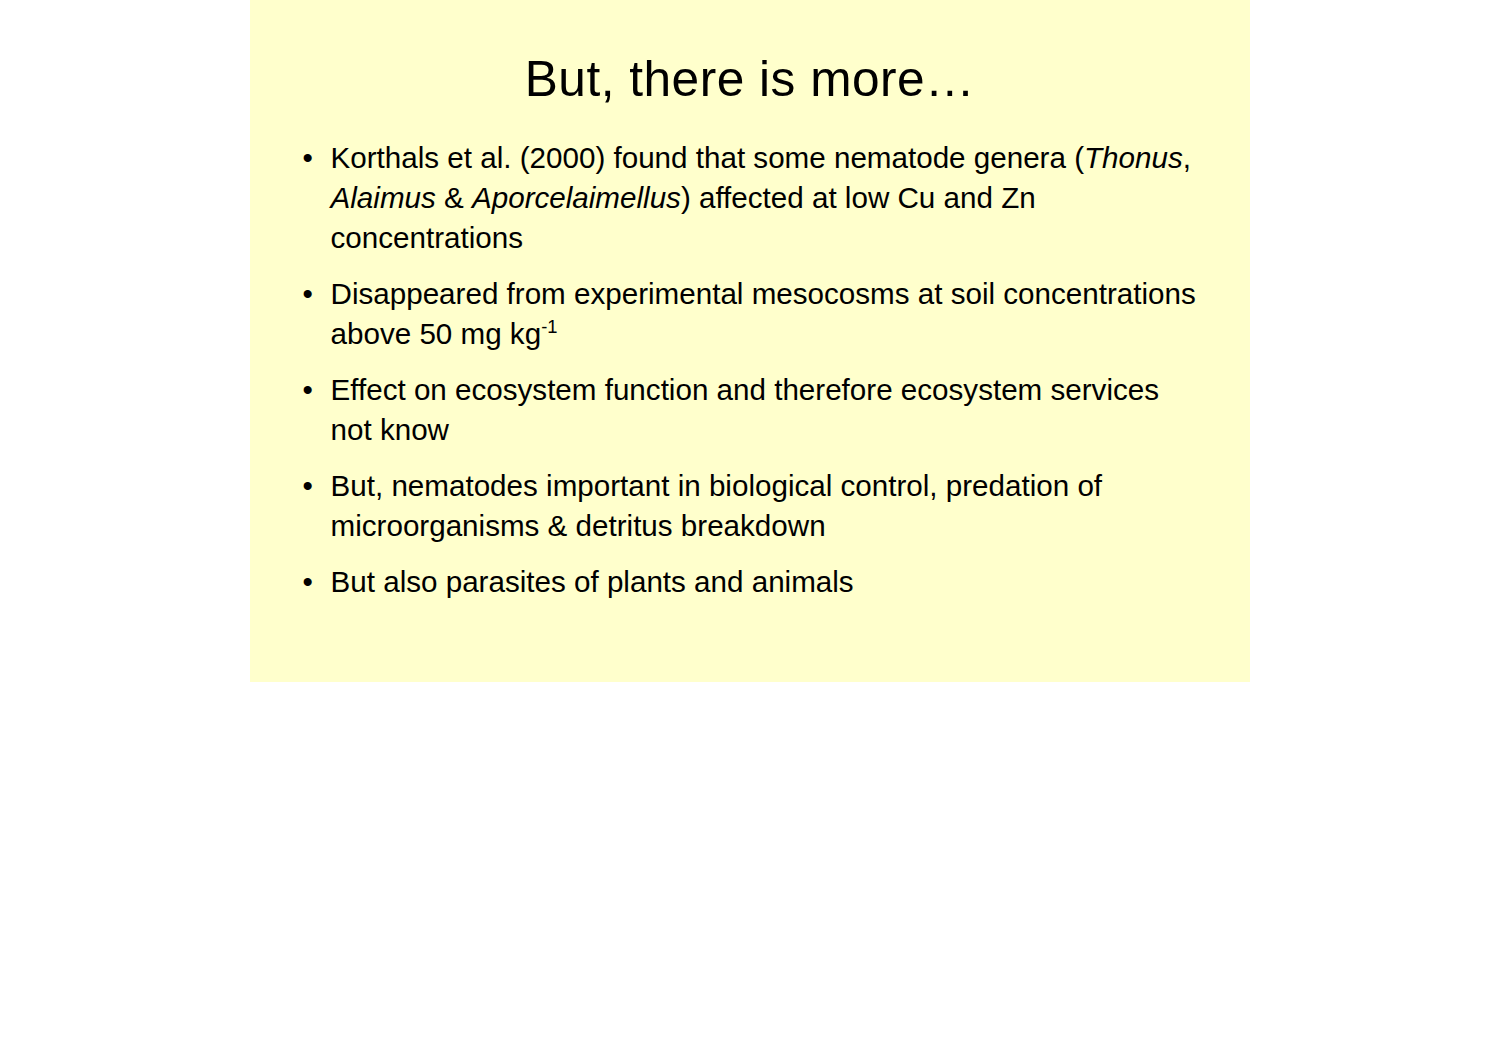But, there is more…
Korthals et al. (2000) found that some nematode genera (Thonus, Alaimus & Aporcelaimellus) affected at low Cu and Zn concentrations
Disappeared from experimental mesocosms at soil concentrations above 50 mg kg-1
Effect on ecosystem function and therefore ecosystem services not know
But, nematodes important in biological control, predation of microorganisms & detritus breakdown
But also parasites of plants and animals